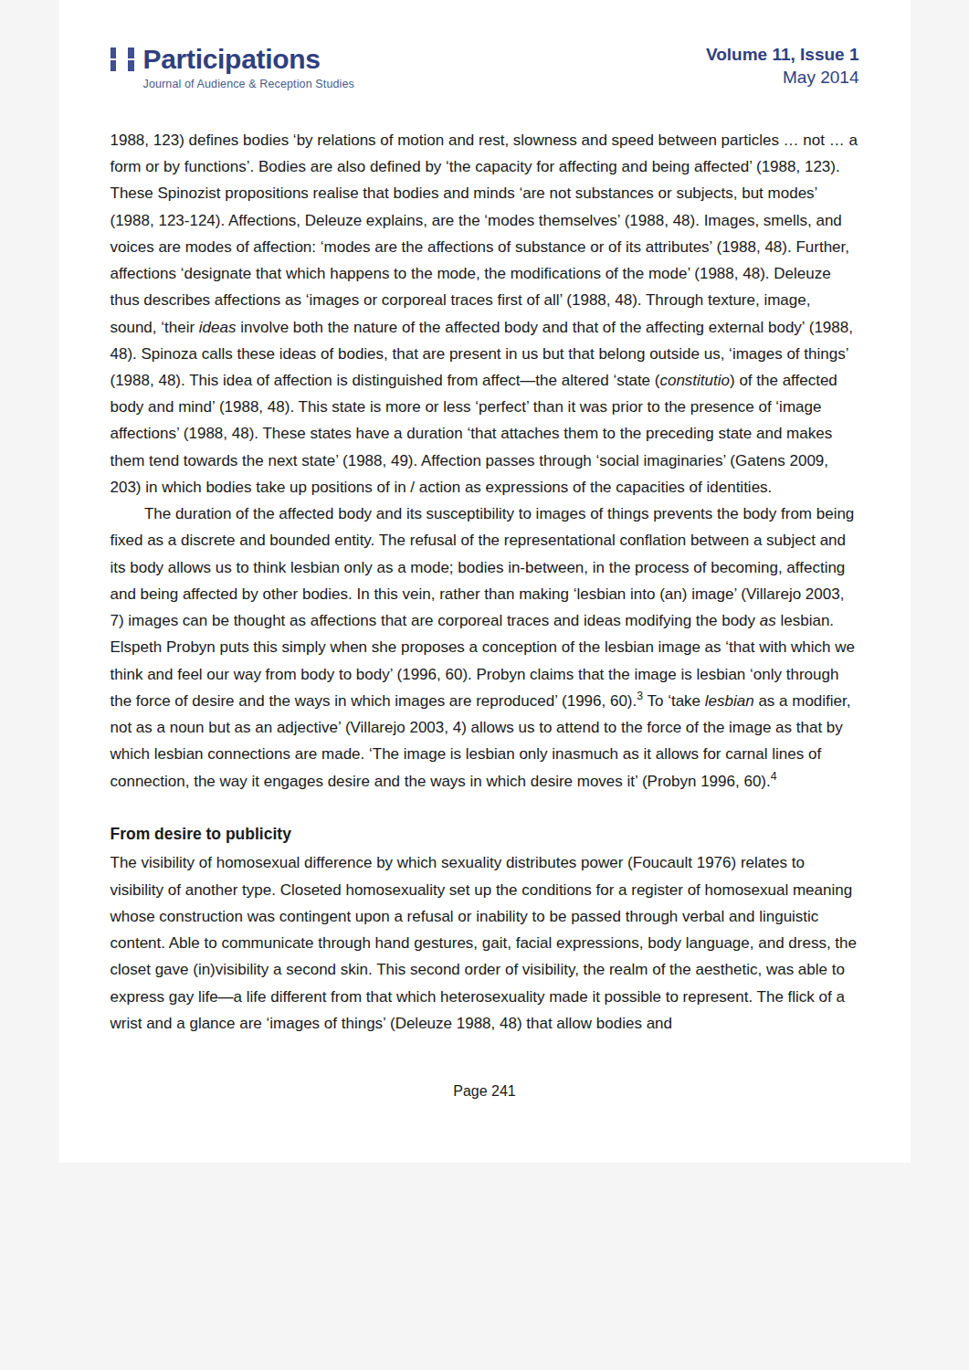Participations
Journal of Audience & Reception Studies
Volume 11, Issue 1
May 2014
1988, 123) defines bodies ‘by relations of motion and rest, slowness and speed between particles … not … a form or by functions’. Bodies are also defined by ‘the capacity for affecting and being affected’ (1988, 123). These Spinozist propositions realise that bodies and minds ‘are not substances or subjects, but modes’ (1988, 123-124). Affections, Deleuze explains, are the ‘modes themselves’ (1988, 48). Images, smells, and voices are modes of affection: ‘modes are the affections of substance or of its attributes’ (1988, 48). Further, affections ‘designate that which happens to the mode, the modifications of the mode’ (1988, 48). Deleuze thus describes affections as ‘images or corporeal traces first of all’ (1988, 48). Through texture, image, sound, ‘their ideas involve both the nature of the affected body and that of the affecting external body’ (1988, 48). Spinoza calls these ideas of bodies, that are present in us but that belong outside us, ‘images of things’ (1988, 48). This idea of affection is distinguished from affect—the altered ‘state (constitutio) of the affected body and mind’ (1988, 48). This state is more or less ‘perfect’ than it was prior to the presence of ‘image affections’ (1988, 48). These states have a duration ‘that attaches them to the preceding state and makes them tend towards the next state’ (1988, 49). Affection passes through ‘social imaginaries’ (Gatens 2009, 203) in which bodies take up positions of in / action as expressions of the capacities of identities.
The duration of the affected body and its susceptibility to images of things prevents the body from being fixed as a discrete and bounded entity. The refusal of the representational conflation between a subject and its body allows us to think lesbian only as a mode; bodies in-between, in the process of becoming, affecting and being affected by other bodies. In this vein, rather than making ‘lesbian into (an) image’ (Villarejo 2003, 7) images can be thought as affections that are corporeal traces and ideas modifying the body as lesbian. Elspeth Probyn puts this simply when she proposes a conception of the lesbian image as ‘that with which we think and feel our way from body to body’ (1996, 60). Probyn claims that the image is lesbian ‘only through the force of desire and the ways in which images are reproduced’ (1996, 60).3 To ‘take lesbian as a modifier, not as a noun but as an adjective’ (Villarejo 2003, 4) allows us to attend to the force of the image as that by which lesbian connections are made. ‘The image is lesbian only inasmuch as it allows for carnal lines of connection, the way it engages desire and the ways in which desire moves it’ (Probyn 1996, 60).4
From desire to publicity
The visibility of homosexual difference by which sexuality distributes power (Foucault 1976) relates to visibility of another type. Closeted homosexuality set up the conditions for a register of homosexual meaning whose construction was contingent upon a refusal or inability to be passed through verbal and linguistic content. Able to communicate through hand gestures, gait, facial expressions, body language, and dress, the closet gave (in)visibility a second skin. This second order of visibility, the realm of the aesthetic, was able to express gay life—a life different from that which heterosexuality made it possible to represent. The flick of a wrist and a glance are ‘images of things’ (Deleuze 1988, 48) that allow bodies and
Page 241